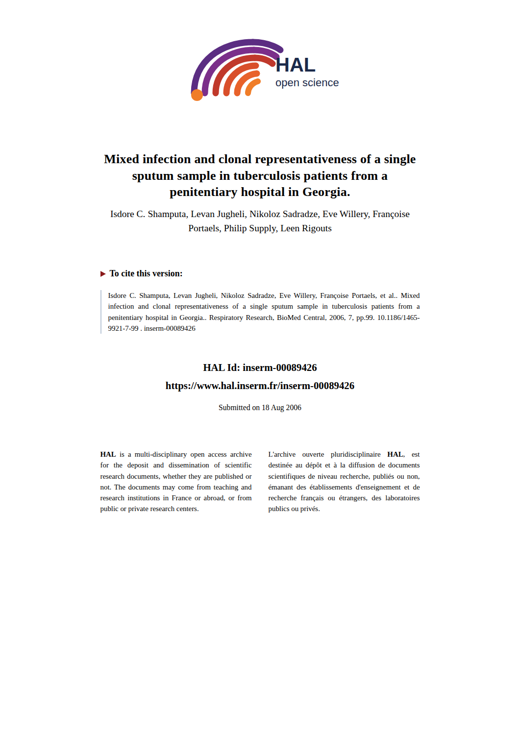HAL open science
Mixed infection and clonal representativeness of a single
sputum sample in tuberculosis patients from a
penitentiary hospital in Georgia.
Isdore C. Shamputa, Levan Jugheli, Nikoloz Sadradze, Eve Willery, Françoise
Portaels, Philip Supply, Leen Rigouts
To cite this version:
Isdore C. Shamputa, Levan Jugheli, Nikoloz Sadradze, Eve Willery, Françoise Portaels, et al.. Mixed infection and clonal representativeness of a single sputum sample in tuberculosis patients from a penitentiary hospital in Georgia.. Respiratory Research, BioMed Central, 2006, 7, pp.99. 10.1186/1465-9921-7-99 . inserm-00089426
HAL Id: inserm-00089426
https://www.hal.inserm.fr/inserm-00089426
Submitted on 18 Aug 2006
HAL is a multi-disciplinary open access archive for the deposit and dissemination of scientific research documents, whether they are published or not. The documents may come from teaching and research institutions in France or abroad, or from public or private research centers.
L'archive ouverte pluridisciplinaire HAL, est destinée au dépôt et à la diffusion de documents scientifiques de niveau recherche, publiés ou non, émanant des établissements d'enseignement et de recherche français ou étrangers, des laboratoires publics ou privés.